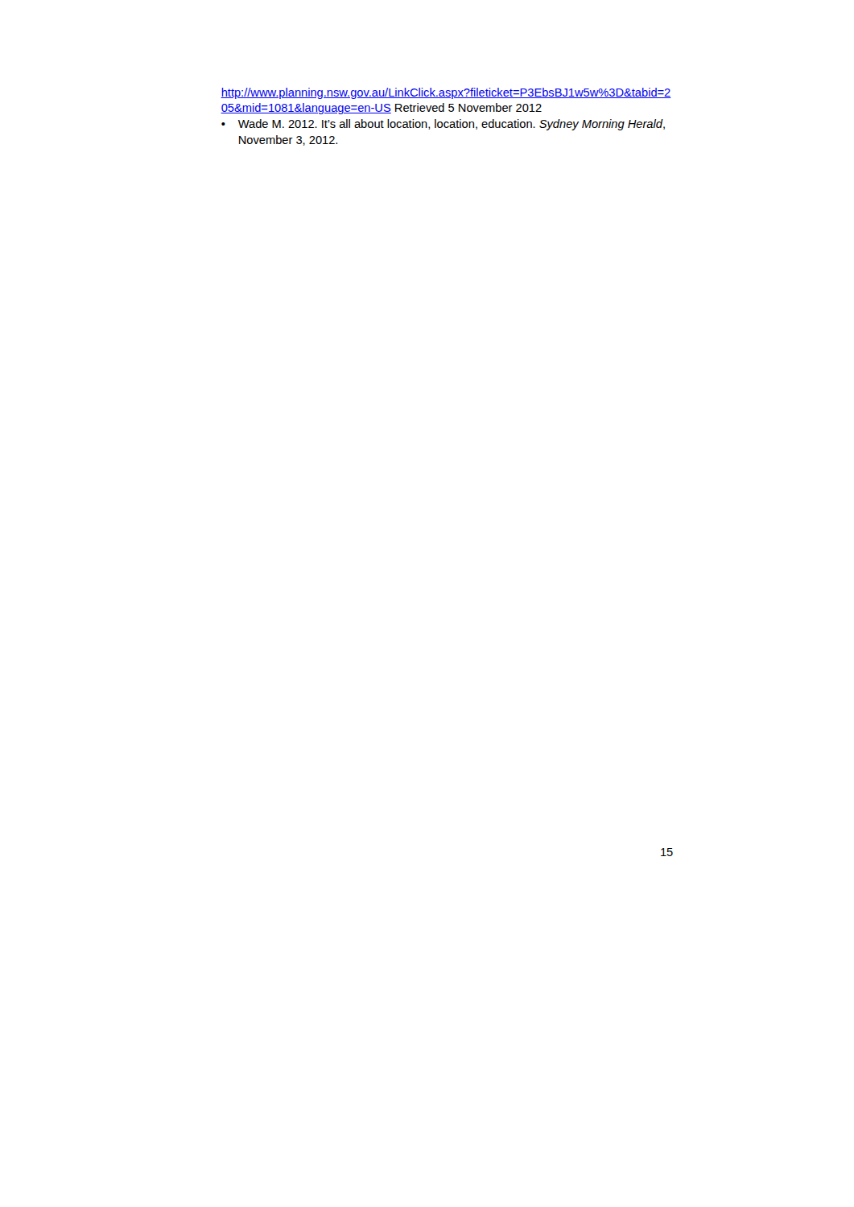http://www.planning.nsw.gov.au/LinkClick.aspx?fileticket=P3EbsBJ1w5w%3D&tabid=205&mid=1081&language=en-US Retrieved 5 November 2012
Wade M. 2012. It’s all about location, location, education. Sydney Morning Herald, November 3, 2012.
15